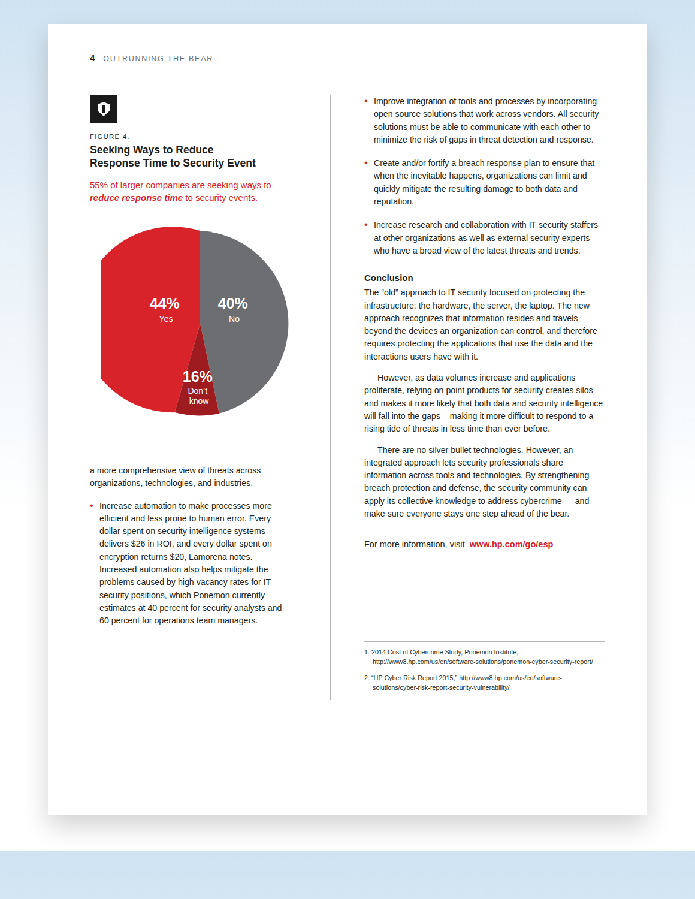4 Outrunning the Bear
Figure 4.
Seeking Ways to Reduce
Response Time to Security Event
55% of larger companies are seeking ways to reduce response time to security events.
44% Yes 40% No 16% Don’t know
a more comprehensive view of threats across organizations, technologies, and industries.
Increase automation to make processes more efficient and less prone to human error. Every dollar spent on security intelligence systems delivers $26 in ROI, and every dollar spent on encryption returns $20, Lamorena notes. Increased automation also helps mitigate the problems caused by high vacancy rates for IT security positions, which Ponemon currently estimates at 40 percent for security analysts and 60 percent for operations team managers.
Improve integration of tools and processes by incorporating open source solutions that work across vendors. All security solutions must be able to communicate with each other to minimize the risk of gaps in threat detection and response.
Create and/or fortify a breach response plan to ensure that when the inevitable happens, organizations can limit and quickly mitigate the resulting damage to both data and reputation.
Increase research and collaboration with IT security staffers at other organizations as well as external security experts who have a broad view of the latest threats and trends.
Conclusion
The “old” approach to IT security focused on protecting the infrastructure: the hardware, the server, the laptop. The new approach recognizes that information resides and travels beyond the devices an organization can control, and therefore requires protecting the applications that use the data and the interactions users have with it.
However, as data volumes increase and applications proliferate, relying on point products for security creates silos and makes it more likely that both data and security intelligence will fall into the gaps – making it more difficult to respond to a rising tide of threats in less time than ever before.
There are no silver bullet technologies. However, an integrated approach lets security professionals share information across tools and technologies. By strengthening breach protection and defense, the security community can apply its collective knowledge to address cybercrime — and make sure everyone stays one step ahead of the bear.
For more information, visit www.hp.com/go/esp
1. 2014 Cost of Cybercrime Study, Ponemon Institute, http://www8.hp.com/us/en/software-solutions/ponemon-cyber-security-report/
2. “HP Cyber Risk Report 2015,” http://www8.hp.com/us/en/software-solutions/cyber-risk-report-security-vulnerability/